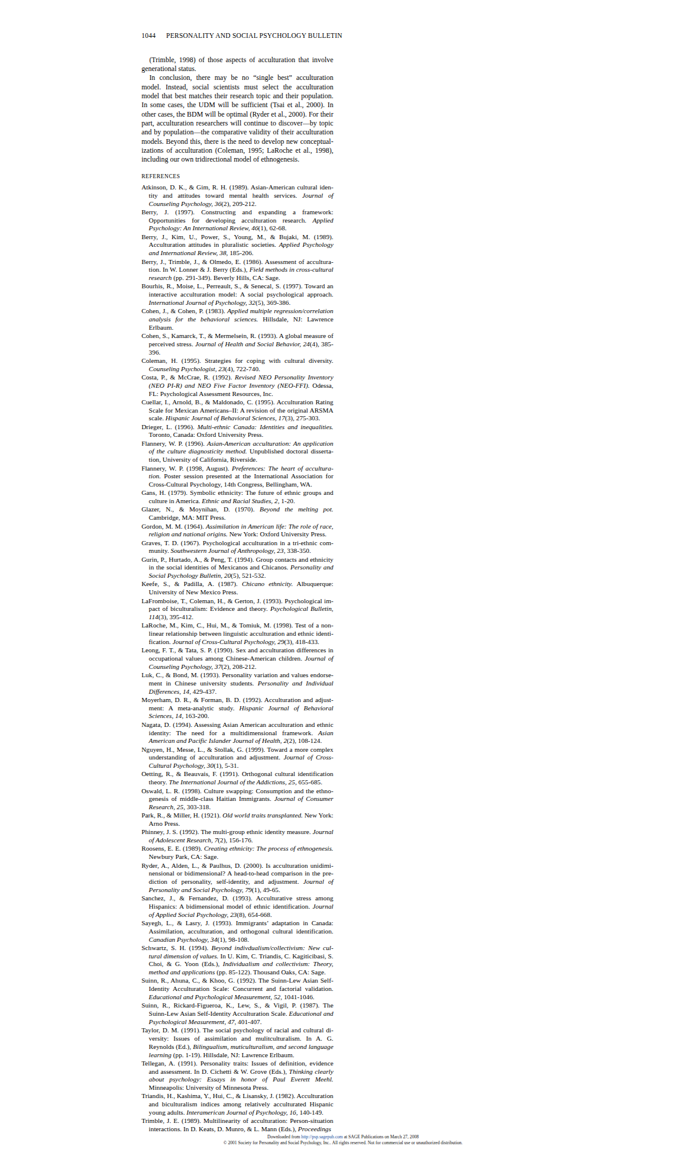1044 PERSONALITY AND SOCIAL PSYCHOLOGY BULLETIN
(Trimble, 1998) of those aspects of acculturation that involve generational status.
In conclusion, there may be no “single best” acculturation model. Instead, social scientists must select the acculturation model that best matches their research topic and their population. In some cases, the UDM will be sufficient (Tsai et al., 2000). In other cases, the BDM will be optimal (Ryder et al., 2000). For their part, acculturation researchers will continue to discover—by topic and by population—the comparative validity of their acculturation models. Beyond this, there is the need to develop new conceptualizations of acculturation (Coleman, 1995; LaRoche et al., 1998), including our own tridirectional model of ethnogenesis.
References
Atkinson, D. K., & Gim, R. H. (1989). Asian-American cultural identity and attitudes toward mental health services. Journal of Counseling Psychology, 36(2), 209-212.
Berry, J. (1997). Constructing and expanding a framework: Opportunities for developing acculturation research. Applied Psychology: An International Review, 46(1), 62-68.
Berry, J., Kim, U., Power, S., Young, M., & Bujaki, M. (1989). Acculturation attitudes in pluralistic societies. Applied Psychology and International Review, 38, 185-206.
Berry, J., Trimble, J., & Olmedo, E. (1986). Assessment of acculturation. In W. Lonner & J. Berry (Eds.), Field methods in cross-cultural research (pp. 291-349). Beverly Hills, CA: Sage.
Bourhis, R., Moise, L., Perreault, S., & Senecal, S. (1997). Toward an interactive acculturation model: A social psychological approach. International Journal of Psychology, 32(5), 369-386.
Cohen, J., & Cohen, P. (1983). Applied multiple regression/correlation analysis for the behavioral sciences. Hillsdale, NJ: Lawrence Erlbaum.
Cohen, S., Kamarck, T., & Mermelsein, R. (1993). A global measure of perceived stress. Journal of Health and Social Behavior, 24(4), 385-396.
Coleman, H. (1995). Strategies for coping with cultural diversity. Counseling Psychologist, 23(4), 722-740.
Costa, P., & McCrae, R. (1992). Revised NEO Personality Inventory (NEO PI-R) and NEO Five Factor Inventory (NEO-FFI). Odessa, FL: Psychological Assessment Resources, Inc.
Cuellar, I., Arnold, B., & Maldonado, C. (1995). Acculturation Rating Scale for Mexican Americans–II: A revision of the original ARSMA scale. Hispanic Journal of Behavioral Sciences, 17(3), 275-303.
Drieger, L. (1996). Multi-ethnic Canada: Identities and inequalities. Toronto, Canada: Oxford University Press.
Flannery, W. P. (1996). Asian-American acculturation: An application of the culture diagnosticity method. Unpublished doctoral dissertation, University of California, Riverside.
Flannery, W. P. (1998, August). Preferences: The heart of acculturation. Poster session presented at the International Association for Cross-Cultural Psychology, 14th Congress, Bellingham, WA.
Gans, H. (1979). Symbolic ethnicity: The future of ethnic groups and culture in America. Ethnic and Racial Studies, 2, 1-20.
Glazer, N., & Moynihan, D. (1970). Beyond the melting pot. Cambridge, MA: MIT Press.
Gordon, M. M. (1964). Assimilation in American life: The role of race, religion and national origins. New York: Oxford University Press.
Graves, T. D. (1967). Psychological acculturation in a tri-ethnic community. Southwestern Journal of Anthropology, 23, 338-350.
Gurin, P., Hurtado, A., & Peng, T. (1994). Group contacts and ethnicity in the social identities of Mexicanos and Chicanos. Personality and Social Psychology Bulletin, 20(5), 521-532.
Keefe, S., & Padilla, A. (1987). Chicano ethnicity. Albuquerque: University of New Mexico Press.
LaFromboise, T., Coleman, H., & Gerton, J. (1993). Psychological impact of biculturalism: Evidence and theory. Psychological Bulletin, 114(3), 395-412.
LaRoche, M., Kim, C., Hui, M., & Tomiuk, M. (1998). Test of a nonlinear relationship between linguistic acculturation and ethnic identification. Journal of Cross-Cultural Psychology, 29(3), 418-433.
Leong, F. T., & Tata, S. P. (1990). Sex and acculturation differences in occupational values among Chinese-American children. Journal of Counseling Psychology, 37(2), 208-212.
Luk, C., & Bond, M. (1993). Personality variation and values endorsement in Chinese university students. Personality and Individual Differences, 14, 429-437.
Moyerham, D. R., & Forman, B. D. (1992). Acculturation and adjustment: A meta-analytic study. Hispanic Journal of Behavioral Sciences, 14, 163-200.
Nagata, D. (1994). Assessing Asian American acculturation and ethnic identity: The need for a multidimensional framework. Asian American and Pacific Islander Journal of Health, 2(2), 108-124.
Nguyen, H., Messe, L., & Stollak, G. (1999). Toward a more complex understanding of acculturation and adjustment. Journal of Cross-Cultural Psychology, 30(1), 5-31.
Oetting, R., & Beauvais, F. (1991). Orthogonal cultural identification theory. The International Journal of the Addictions, 25, 655-685.
Oswald, L. R. (1998). Culture swapping: Consumption and the ethnogenesis of middle-class Haitian Immigrants. Journal of Consumer Research, 25, 303-318.
Park, R., & Miller, H. (1921). Old world traits transplanted. New York: Arno Press.
Phinney, J. S. (1992). The multi-group ethnic identity measure. Journal of Adolescent Research, 7(2), 156-176.
Roosens, E. E. (1989). Creating ethnicity: The process of ethnogenesis. Newbury Park, CA: Sage.
Ryder, A., Alden, L., & Paulhus, D. (2000). Is acculturation unidiminensional or bidimensional? A head-to-head comparison in the prediction of personality, self-identity, and adjustment. Journal of Personality and Social Psychology, 79(1), 49-65.
Sanchez, J., & Fernandez, D. (1993). Acculturative stress among Hispanics: A bidimensional model of ethnic identification. Journal of Applied Social Psychology, 23(8), 654-668.
Sayegh, L., & Lasry, J. (1993). Immigrants’ adaptation in Canada: Assimilation, acculturation, and orthogonal cultural identification. Canadian Psychology, 34(1), 98-108.
Schwartz, S. H. (1994). Beyond indivdualism/collectivism: New cultural dimension of values. In U. Kim, C. Triandis, C. Kagiticibasi, S. Choi, & G. Yoon (Eds.), Individualism and collectivism: Theory, method and applications (pp. 85-122). Thousand Oaks, CA: Sage.
Suinn, R., Ahuna, C., & Khoo, G. (1992). The Suinn-Lew Asian Self-Identity Acculturation Scale: Concurrent and factorial validation. Educational and Psychological Measurement, 52, 1041-1046.
Suinn, R., Rickard-Figueroa, K., Lew, S., & Vigil, P. (1987). The Suinn-Lew Asian Self-Identity Acculturation Scale. Educational and Psychological Measurement, 47, 401-407.
Taylor, D. M. (1991). The social psychology of racial and cultural diversity: Issues of assimilation and mulitculturalism. In A. G. Reynolds (Ed.), Bilingualism, muticulturalism, and second language learning (pp. 1-19). Hillsdale, NJ: Lawrence Erlbaum.
Tellegan, A. (1991). Personality traits: Issues of definition, evidence and assessment. In D. Cichetti & W. Grove (Eds.), Thinking clearly about psychology: Essays in honor of Paul Everett Meehl. Minneapolis: University of Minnesota Press.
Triandis, H., Kashima, Y., Hui, C., & Lisansky, J. (1982). Acculturation and biculturalism indices among relatively acculturated Hispanic young adults. Interamerican Journal of Psychology, 16, 140-149.
Trimble, J. E. (1989). Multilinearity of acculturation: Person-situation interactions. In D. Keats, D. Munro, & L. Mann (Eds.), Proceedings
Downloaded from http://psp.sagepub.com at SAGE Publications on March 27, 2008
© 2001 Society for Personality and Social Psychology, Inc.. All rights reserved. Not for commercial use or unauthorized distribution.